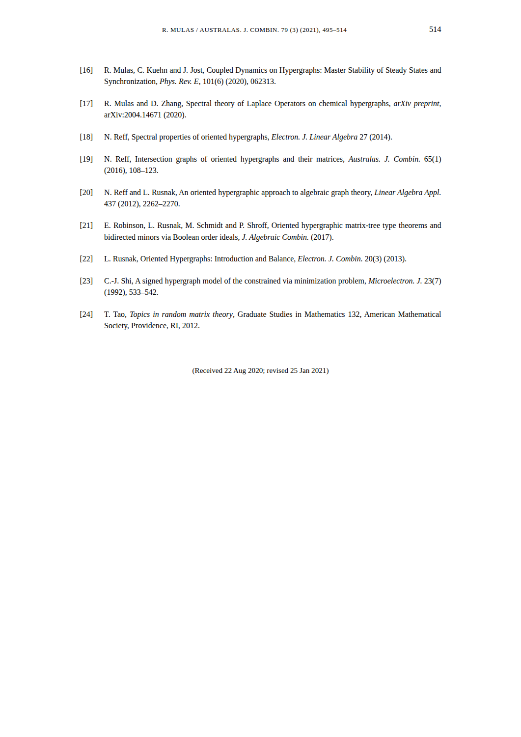R. Mulas / Australas. J. Combin. 79 (3) (2021), 495–514 514
[16] R. Mulas, C. Kuehn and J. Jost, Coupled Dynamics on Hypergraphs: Master Stability of Steady States and Synchronization, Phys. Rev. E, 101(6) (2020), 062313.
[17] R. Mulas and D. Zhang, Spectral theory of Laplace Operators on chemical hypergraphs, arXiv preprint, arXiv:2004.14671 (2020).
[18] N. Reff, Spectral properties of oriented hypergraphs, Electron. J. Linear Algebra 27 (2014).
[19] N. Reff, Intersection graphs of oriented hypergraphs and their matrices, Australas. J. Combin. 65(1) (2016), 108–123.
[20] N. Reff and L. Rusnak, An oriented hypergraphic approach to algebraic graph theory, Linear Algebra Appl. 437 (2012), 2262–2270.
[21] E. Robinson, L. Rusnak, M. Schmidt and P. Shroff, Oriented hypergraphic matrix-tree type theorems and bidirected minors via Boolean order ideals, J. Algebraic Combin. (2017).
[22] L. Rusnak, Oriented Hypergraphs: Introduction and Balance, Electron. J. Combin. 20(3) (2013).
[23] C.-J. Shi, A signed hypergraph model of the constrained via minimization problem, Microelectron. J. 23(7) (1992), 533–542.
[24] T. Tao, Topics in random matrix theory, Graduate Studies in Mathematics 132, American Mathematical Society, Providence, RI, 2012.
(Received 22 Aug 2020; revised 25 Jan 2021)